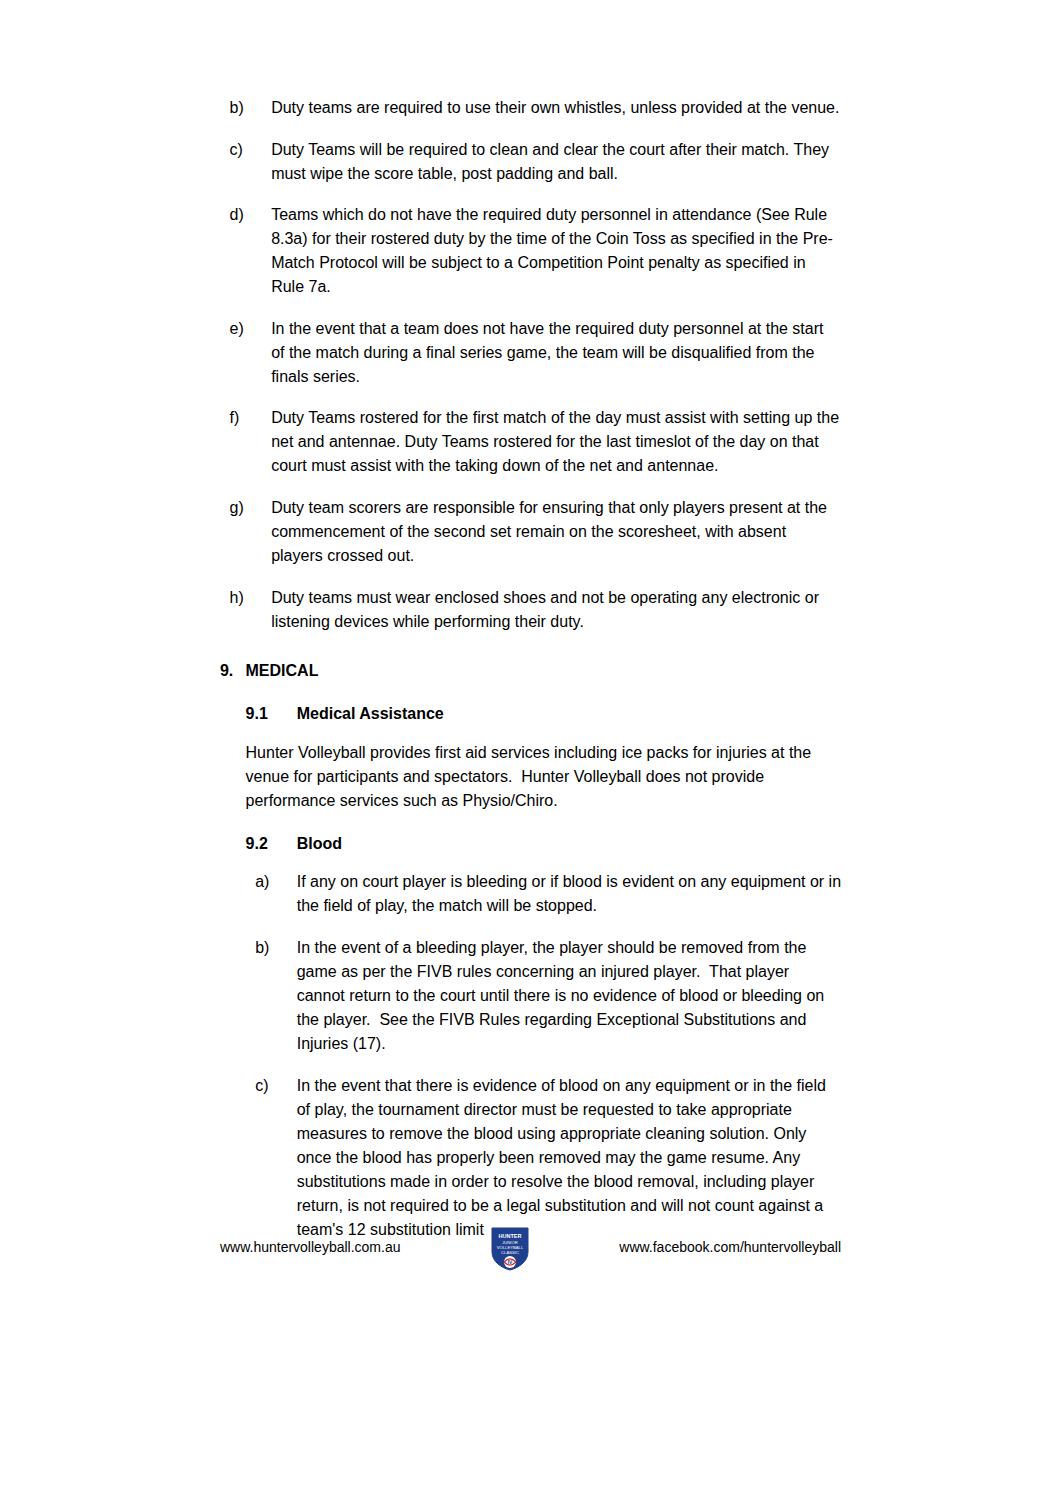b) Duty teams are required to use their own whistles, unless provided at the venue.
c) Duty Teams will be required to clean and clear the court after their match. They must wipe the score table, post padding and ball.
d) Teams which do not have the required duty personnel in attendance (See Rule 8.3a) for their rostered duty by the time of the Coin Toss as specified in the Pre-Match Protocol will be subject to a Competition Point penalty as specified in Rule 7a.
e) In the event that a team does not have the required duty personnel at the start of the match during a final series game, the team will be disqualified from the finals series.
f) Duty Teams rostered for the first match of the day must assist with setting up the net and antennae. Duty Teams rostered for the last timeslot of the day on that court must assist with the taking down of the net and antennae.
g) Duty team scorers are responsible for ensuring that only players present at the commencement of the second set remain on the scoresheet, with absent players crossed out.
h) Duty teams must wear enclosed shoes and not be operating any electronic or listening devices while performing their duty.
9. MEDICAL
9.1 Medical Assistance
Hunter Volleyball provides first aid services including ice packs for injuries at the venue for participants and spectators. Hunter Volleyball does not provide performance services such as Physio/Chiro.
9.2 Blood
a) If any on court player is bleeding or if blood is evident on any equipment or in the field of play, the match will be stopped.
b) In the event of a bleeding player, the player should be removed from the game as per the FIVB rules concerning an injured player. That player cannot return to the court until there is no evidence of blood or bleeding on the player. See the FIVB Rules regarding Exceptional Substitutions and Injuries (17).
c) In the event that there is evidence of blood on any equipment or in the field of play, the tournament director must be requested to take appropriate measures to remove the blood using appropriate cleaning solution. Only once the blood has properly been removed may the game resume. Any substitutions made in order to resolve the blood removal, including player return, is not required to be a legal substitution and will not count against a team's 12 substitution limit
www.huntervolleyball.com.au
HUNTER JUNIOR VOLLEYBALL CLASSIC IV
www.facebook.com/huntervolleyball